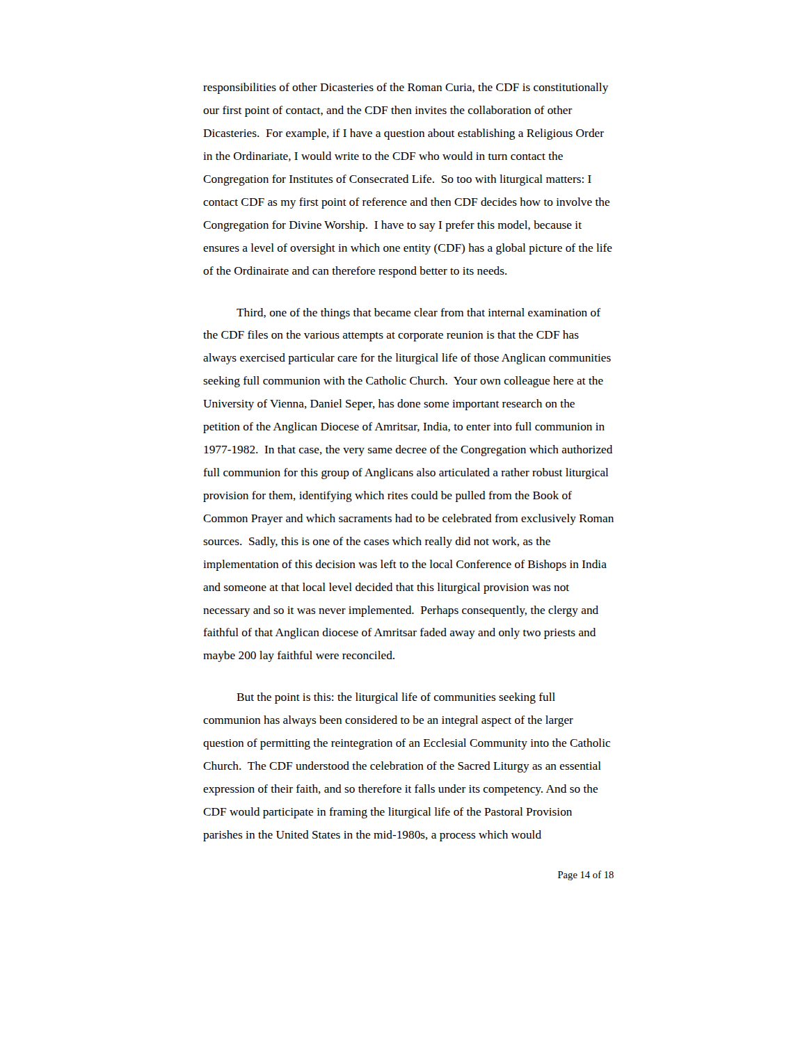responsibilities of other Dicasteries of the Roman Curia, the CDF is constitutionally our first point of contact, and the CDF then invites the collaboration of other Dicasteries. For example, if I have a question about establishing a Religious Order in the Ordinariate, I would write to the CDF who would in turn contact the Congregation for Institutes of Consecrated Life. So too with liturgical matters: I contact CDF as my first point of reference and then CDF decides how to involve the Congregation for Divine Worship. I have to say I prefer this model, because it ensures a level of oversight in which one entity (CDF) has a global picture of the life of the Ordinairate and can therefore respond better to its needs.
Third, one of the things that became clear from that internal examination of the CDF files on the various attempts at corporate reunion is that the CDF has always exercised particular care for the liturgical life of those Anglican communities seeking full communion with the Catholic Church. Your own colleague here at the University of Vienna, Daniel Seper, has done some important research on the petition of the Anglican Diocese of Amritsar, India, to enter into full communion in 1977-1982. In that case, the very same decree of the Congregation which authorized full communion for this group of Anglicans also articulated a rather robust liturgical provision for them, identifying which rites could be pulled from the Book of Common Prayer and which sacraments had to be celebrated from exclusively Roman sources. Sadly, this is one of the cases which really did not work, as the implementation of this decision was left to the local Conference of Bishops in India and someone at that local level decided that this liturgical provision was not necessary and so it was never implemented. Perhaps consequently, the clergy and faithful of that Anglican diocese of Amritsar faded away and only two priests and maybe 200 lay faithful were reconciled.
But the point is this: the liturgical life of communities seeking full communion has always been considered to be an integral aspect of the larger question of permitting the reintegration of an Ecclesial Community into the Catholic Church. The CDF understood the celebration of the Sacred Liturgy as an essential expression of their faith, and so therefore it falls under its competency. And so the CDF would participate in framing the liturgical life of the Pastoral Provision parishes in the United States in the mid-1980s, a process which would
Page 14 of 18